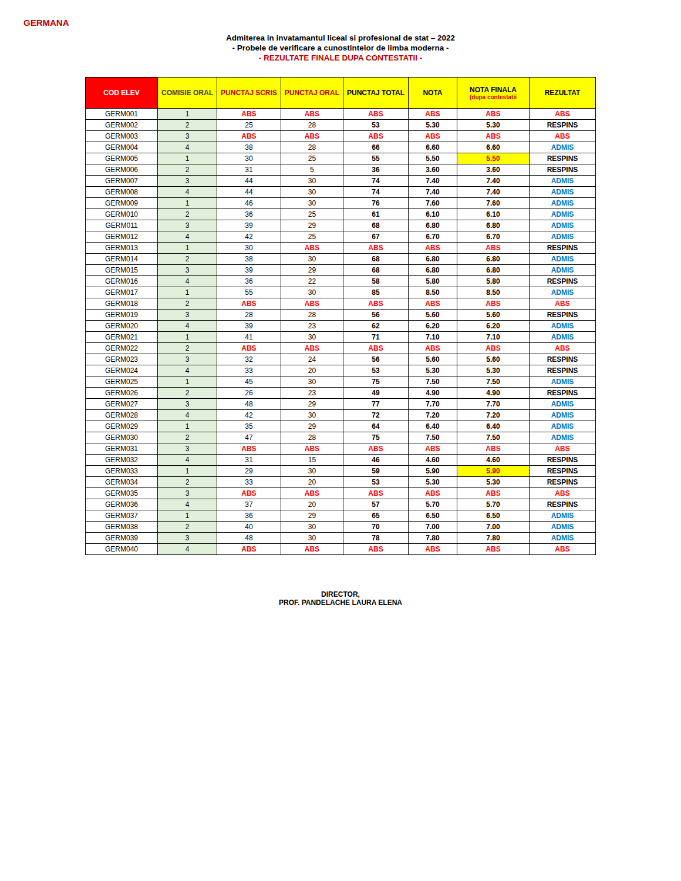GERMANA
Admiterea in invatamantul liceal si profesional de stat – 2022
- Probele de verificare a cunostintelor de limba moderna -
- REZULTATE FINALE DUPA CONTESTATII -
| COD ELEV | COMISIE ORAL | PUNCTAJ SCRIS | PUNCTAJ ORAL | PUNCTAJ TOTAL | NOTA | NOTA FINALA (dupa contestatii | REZULTAT |
| --- | --- | --- | --- | --- | --- | --- | --- |
| GERM001 | 1 | ABS | ABS | ABS | ABS | ABS | ABS |
| GERM002 | 2 | 25 | 28 | 53 | 5.30 | 5.30 | RESPINS |
| GERM003 | 3 | ABS | ABS | ABS | ABS | ABS | ABS |
| GERM004 | 4 | 38 | 28 | 66 | 6.60 | 6.60 | ADMIS |
| GERM005 | 1 | 30 | 25 | 55 | 5.50 | 5.50 | RESPINS |
| GERM006 | 2 | 31 | 5 | 36 | 3.60 | 3.60 | RESPINS |
| GERM007 | 3 | 44 | 30 | 74 | 7.40 | 7.40 | ADMIS |
| GERM008 | 4 | 44 | 30 | 74 | 7.40 | 7.40 | ADMIS |
| GERM009 | 1 | 46 | 30 | 76 | 7.60 | 7.60 | ADMIS |
| GERM010 | 2 | 36 | 25 | 61 | 6.10 | 6.10 | ADMIS |
| GERM011 | 3 | 39 | 29 | 68 | 6.80 | 6.80 | ADMIS |
| GERM012 | 4 | 42 | 25 | 67 | 6.70 | 6.70 | ADMIS |
| GERM013 | 1 | 30 | ABS | ABS | ABS | ABS | RESPINS |
| GERM014 | 2 | 38 | 30 | 68 | 6.80 | 6.80 | ADMIS |
| GERM015 | 3 | 39 | 29 | 68 | 6.80 | 6.80 | ADMIS |
| GERM016 | 4 | 36 | 22 | 58 | 5.80 | 5.80 | RESPINS |
| GERM017 | 1 | 55 | 30 | 85 | 8.50 | 8.50 | ADMIS |
| GERM018 | 2 | ABS | ABS | ABS | ABS | ABS | ABS |
| GERM019 | 3 | 28 | 28 | 56 | 5.60 | 5.60 | RESPINS |
| GERM020 | 4 | 39 | 23 | 62 | 6.20 | 6.20 | ADMIS |
| GERM021 | 1 | 41 | 30 | 71 | 7.10 | 7.10 | ADMIS |
| GERM022 | 2 | ABS | ABS | ABS | ABS | ABS | ABS |
| GERM023 | 3 | 32 | 24 | 56 | 5.60 | 5.60 | RESPINS |
| GERM024 | 4 | 33 | 20 | 53 | 5.30 | 5.30 | RESPINS |
| GERM025 | 1 | 45 | 30 | 75 | 7.50 | 7.50 | ADMIS |
| GERM026 | 2 | 26 | 23 | 49 | 4.90 | 4.90 | RESPINS |
| GERM027 | 3 | 48 | 29 | 77 | 7.70 | 7.70 | ADMIS |
| GERM028 | 4 | 42 | 30 | 72 | 7.20 | 7.20 | ADMIS |
| GERM029 | 1 | 35 | 29 | 64 | 6.40 | 6.40 | ADMIS |
| GERM030 | 2 | 47 | 28 | 75 | 7.50 | 7.50 | ADMIS |
| GERM031 | 3 | ABS | ABS | ABS | ABS | ABS | ABS |
| GERM032 | 4 | 31 | 15 | 46 | 4.60 | 4.60 | RESPINS |
| GERM033 | 1 | 29 | 30 | 59 | 5.90 | 5.90 | RESPINS |
| GERM034 | 2 | 33 | 20 | 53 | 5.30 | 5.30 | RESPINS |
| GERM035 | 3 | ABS | ABS | ABS | ABS | ABS | ABS |
| GERM036 | 4 | 37 | 20 | 57 | 5.70 | 5.70 | RESPINS |
| GERM037 | 1 | 36 | 29 | 65 | 6.50 | 6.50 | ADMIS |
| GERM038 | 2 | 40 | 30 | 70 | 7.00 | 7.00 | ADMIS |
| GERM039 | 3 | 48 | 30 | 78 | 7.80 | 7.80 | ADMIS |
| GERM040 | 4 | ABS | ABS | ABS | ABS | ABS | ABS |
DIRECTOR,
PROF. PANDELACHE LAURA ELENA